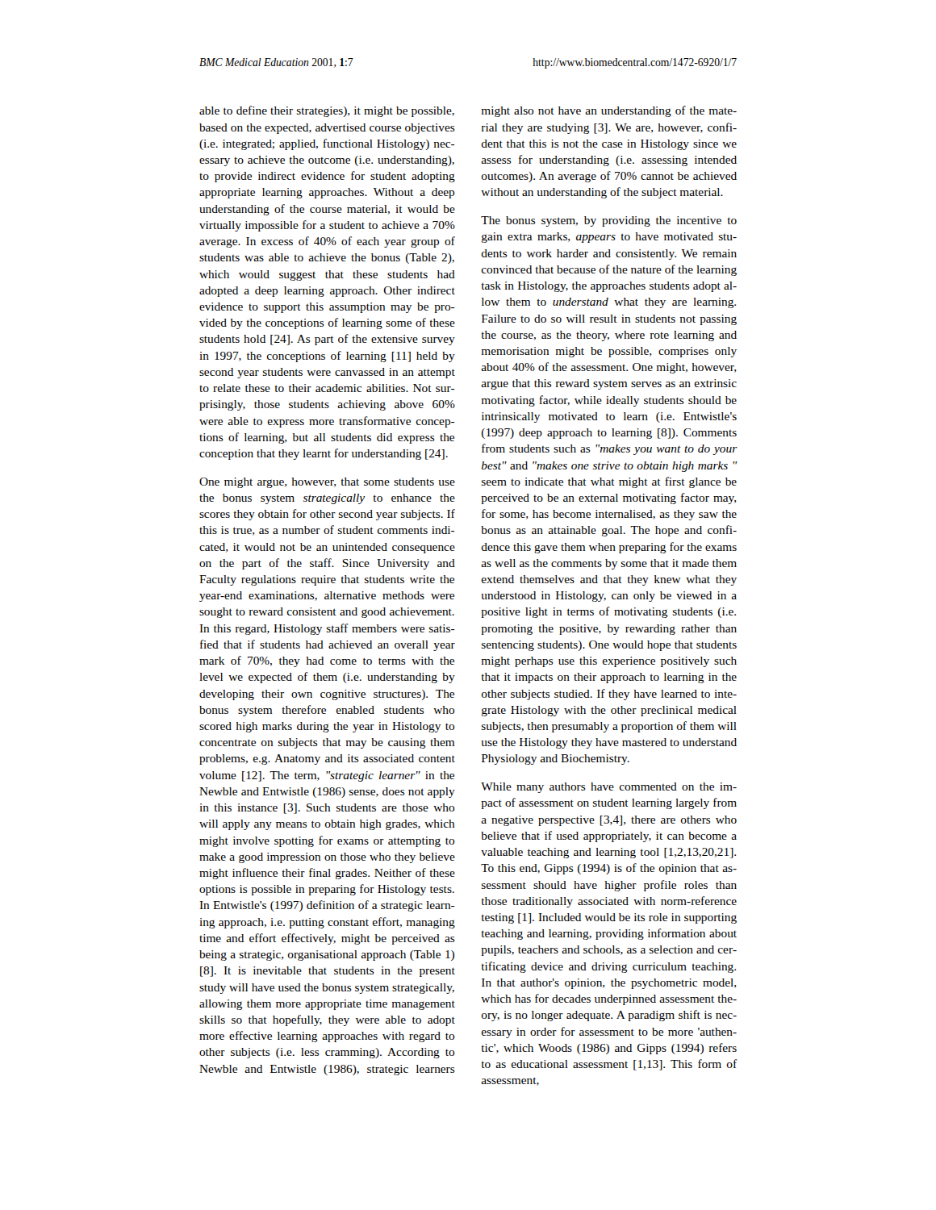BMC Medical Education 2001, 1:7
http://www.biomedcentral.com/1472-6920/1/7
able to define their strategies), it might be possible, based on the expected, advertised course objectives (i.e. integrated; applied, functional Histology) necessary to achieve the outcome (i.e. understanding), to provide indirect evidence for student adopting appropriate learning approaches. Without a deep understanding of the course material, it would be virtually impossible for a student to achieve a 70% average. In excess of 40% of each year group of students was able to achieve the bonus (Table 2), which would suggest that these students had adopted a deep learning approach. Other indirect evidence to support this assumption may be provided by the conceptions of learning some of these students hold [24]. As part of the extensive survey in 1997, the conceptions of learning [11] held by second year students were canvassed in an attempt to relate these to their academic abilities. Not surprisingly, those students achieving above 60% were able to express more transformative conceptions of learning, but all students did express the conception that they learnt for understanding [24].
One might argue, however, that some students use the bonus system strategically to enhance the scores they obtain for other second year subjects. If this is true, as a number of student comments indicated, it would not be an unintended consequence on the part of the staff. Since University and Faculty regulations require that students write the year-end examinations, alternative methods were sought to reward consistent and good achievement. In this regard, Histology staff members were satisfied that if students had achieved an overall year mark of 70%, they had come to terms with the level we expected of them (i.e. understanding by developing their own cognitive structures). The bonus system therefore enabled students who scored high marks during the year in Histology to concentrate on subjects that may be causing them problems, e.g. Anatomy and its associated content volume [12]. The term, "strategic learner" in the Newble and Entwistle (1986) sense, does not apply in this instance [3]. Such students are those who will apply any means to obtain high grades, which might involve spotting for exams or attempting to make a good impression on those who they believe might influence their final grades. Neither of these options is possible in preparing for Histology tests. In Entwistle's (1997) definition of a strategic learning approach, i.e. putting constant effort, managing time and effort effectively, might be perceived as being a strategic, organisational approach (Table 1) [8]. It is inevitable that students in the present study will have used the bonus system strategically, allowing them more appropriate time management skills so that hopefully, they were able to adopt more effective learning approaches with regard to other subjects (i.e. less cramming). According to Newble and Entwistle (1986), strategic learners might also not have an understanding of the material they are studying [3]. We are, however, confident that this is not the case in Histology since we assess for understanding (i.e. assessing intended outcomes). An average of 70% cannot be achieved without an understanding of the subject material.
The bonus system, by providing the incentive to gain extra marks, appears to have motivated students to work harder and consistently. We remain convinced that because of the nature of the learning task in Histology, the approaches students adopt allow them to understand what they are learning. Failure to do so will result in students not passing the course, as the theory, where rote learning and memorisation might be possible, comprises only about 40% of the assessment. One might, however, argue that this reward system serves as an extrinsic motivating factor, while ideally students should be intrinsically motivated to learn (i.e. Entwistle's (1997) deep approach to learning [8]). Comments from students such as "makes you want to do your best" and "makes one strive to obtain high marks " seem to indicate that what might at first glance be perceived to be an external motivating factor may, for some, has become internalised, as they saw the bonus as an attainable goal. The hope and confidence this gave them when preparing for the exams as well as the comments by some that it made them extend themselves and that they knew what they understood in Histology, can only be viewed in a positive light in terms of motivating students (i.e. promoting the positive, by rewarding rather than sentencing students). One would hope that students might perhaps use this experience positively such that it impacts on their approach to learning in the other subjects studied. If they have learned to integrate Histology with the other preclinical medical subjects, then presumably a proportion of them will use the Histology they have mastered to understand Physiology and Biochemistry.
While many authors have commented on the impact of assessment on student learning largely from a negative perspective [3,4], there are others who believe that if used appropriately, it can become a valuable teaching and learning tool [1,2,13,20,21]. To this end, Gipps (1994) is of the opinion that assessment should have higher profile roles than those traditionally associated with norm-reference testing [1]. Included would be its role in supporting teaching and learning, providing information about pupils, teachers and schools, as a selection and certificating device and driving curriculum teaching. In that author's opinion, the psychometric model, which has for decades underpinned assessment theory, is no longer adequate. A paradigm shift is necessary in order for assessment to be more 'authentic', which Woods (1986) and Gipps (1994) refers to as educational assessment [1,13]. This form of assessment,